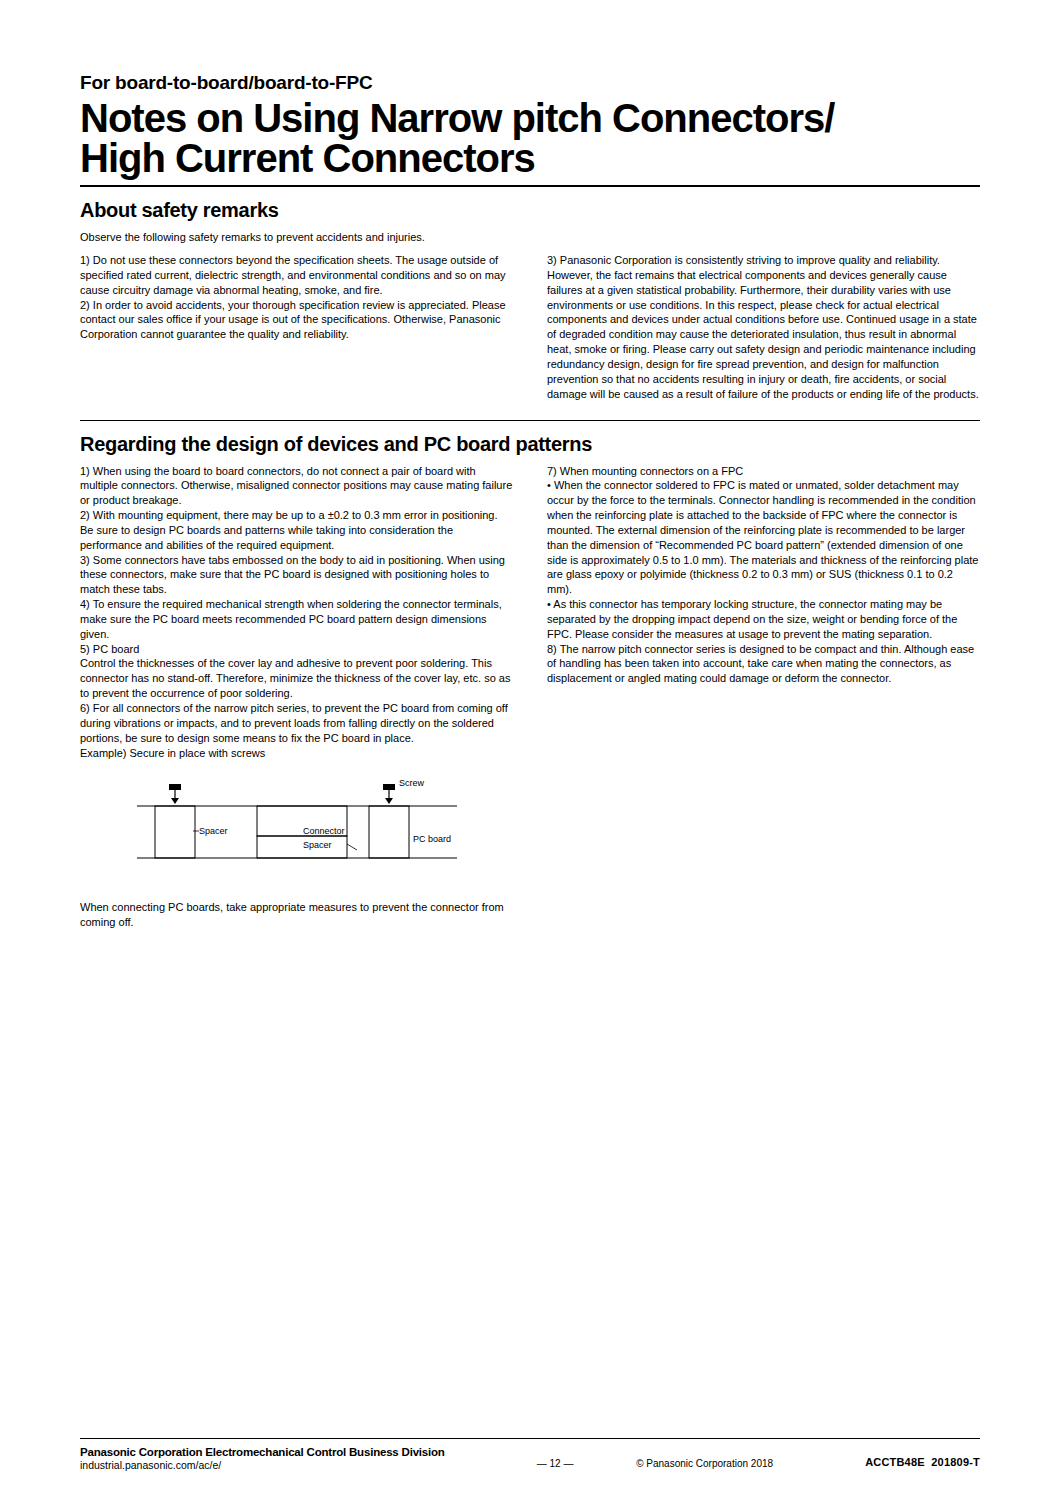For board-to-board/board-to-FPC
Notes on Using Narrow pitch Connectors/
High Current Connectors
About safety remarks
Observe the following safety remarks to prevent accidents and injuries.
1) Do not use these connectors beyond the specification sheets. The usage outside of specified rated current, dielectric strength, and environmental conditions and so on may cause circuitry damage via abnormal heating, smoke, and fire.
2) In order to avoid accidents, your thorough specification review is appreciated. Please contact our sales office if your usage is out of the specifications. Otherwise, Panasonic Corporation cannot guarantee the quality and reliability.
3) Panasonic Corporation is consistently striving to improve quality and reliability. However, the fact remains that electrical components and devices generally cause failures at a given statistical probability. Furthermore, their durability varies with use environments or use conditions. In this respect, please check for actual electrical components and devices under actual conditions before use. Continued usage in a state of degraded condition may cause the deteriorated insulation, thus result in abnormal heat, smoke or firing. Please carry out safety design and periodic maintenance including redundancy design, design for fire spread prevention, and design for malfunction prevention so that no accidents resulting in injury or death, fire accidents, or social damage will be caused as a result of failure of the products or ending life of the products.
Regarding the design of devices and PC board patterns
1) When using the board to board connectors, do not connect a pair of board with multiple connectors. Otherwise, misaligned connector positions may cause mating failure or product breakage.
2) With mounting equipment, there may be up to a ±0.2 to 0.3 mm error in positioning. Be sure to design PC boards and patterns while taking into consideration the performance and abilities of the required equipment.
3) Some connectors have tabs embossed on the body to aid in positioning. When using these connectors, make sure that the PC board is designed with positioning holes to match these tabs.
4) To ensure the required mechanical strength when soldering the connector terminals, make sure the PC board meets recommended PC board pattern design dimensions given.
5) PC board
Control the thicknesses of the cover lay and adhesive to prevent poor soldering. This connector has no stand-off. Therefore, minimize the thickness of the cover lay, etc. so as to prevent the occurrence of poor soldering.
6) For all connectors of the narrow pitch series, to prevent the PC board from coming off during vibrations or impacts, and to prevent loads from falling directly on the soldered portions, be sure to design some means to fix the PC board in place.
Example) Secure in place with screws
Screw Spacer Connector Spacer PC board
When connecting PC boards, take appropriate measures to prevent the connector from coming off.
7) When mounting connectors on a FPC
• When the connector soldered to FPC is mated or unmated, solder detachment may occur by the force to the terminals. Connector handling is recommended in the condition when the reinforcing plate is attached to the backside of FPC where the connector is mounted. The external dimension of the reinforcing plate is recommended to be larger than the dimension of “Recommended PC board pattern” (extended dimension of one side is approximately 0.5 to 1.0 mm). The materials and thickness of the reinforcing plate are glass epoxy or polyimide (thickness 0.2 to 0.3 mm) or SUS (thickness 0.1 to 0.2 mm).
• As this connector has temporary locking structure, the connector mating may be separated by the dropping impact depend on the size, weight or bending force of the FPC. Please consider the measures at usage to prevent the mating separation.
8) The narrow pitch connector series is designed to be compact and thin. Although ease of handling has been taken into account, take care when mating the connectors, as displacement or angled mating could damage or deform the connector.
Panasonic Corporation Electromechanical Control Business Division
industrial.panasonic.com/ac/e/
— 12 — © Panasonic Corporation 2018
ACCTB48E 201809-T